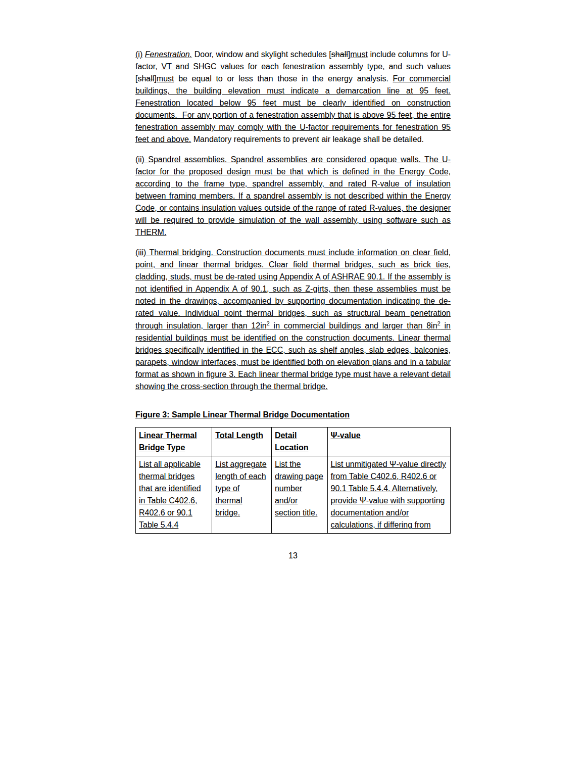(i) Fenestration. Door, window and skylight schedules [shall]must include columns for U-factor, VT and SHGC values for each fenestration assembly type, and such values [shall]must be equal to or less than those in the energy analysis. For commercial buildings, the building elevation must indicate a demarcation line at 95 feet. Fenestration located below 95 feet must be clearly identified on construction documents. For any portion of a fenestration assembly that is above 95 feet, the entire fenestration assembly may comply with the U-factor requirements for fenestration 95 feet and above. Mandatory requirements to prevent air leakage shall be detailed.
(ii) Spandrel assemblies. Spandrel assemblies are considered opaque walls. The U-factor for the proposed design must be that which is defined in the Energy Code, according to the frame type, spandrel assembly, and rated R-value of insulation between framing members. If a spandrel assembly is not described within the Energy Code, or contains insulation values outside of the range of rated R-values, the designer will be required to provide simulation of the wall assembly, using software such as THERM.
(iii) Thermal bridging. Construction documents must include information on clear field, point, and linear thermal bridges. Clear field thermal bridges, such as brick ties, cladding, studs, must be de-rated using Appendix A of ASHRAE 90.1. If the assembly is not identified in Appendix A of 90.1, such as Z-girts, then these assemblies must be noted in the drawings, accompanied by supporting documentation indicating the de-rated value. Individual point thermal bridges, such as structural beam penetration through insulation, larger than 12in2 in commercial buildings and larger than 8in2 in residential buildings must be identified on the construction documents. Linear thermal bridges specifically identified in the ECC, such as shelf angles, slab edges, balconies, parapets, window interfaces, must be identified both on elevation plans and in a tabular format as shown in figure 3. Each linear thermal bridge type must have a relevant detail showing the cross-section through the thermal bridge.
Figure 3: Sample Linear Thermal Bridge Documentation
| Linear Thermal Bridge Type | Total Length | Detail Location | Ψ-value |
| --- | --- | --- | --- |
| List all applicable thermal bridges that are identified in Table C402.6, R402.6 or 90.1 Table 5.4.4 | List aggregate length of each type of thermal bridge. | List the drawing page number and/or section title. | List unmitigated Ψ-value directly from Table C402.6, R402.6 or 90.1 Table 5.4.4. Alternatively, provide Ψ-value with supporting documentation and/or calculations, if differing from |
13